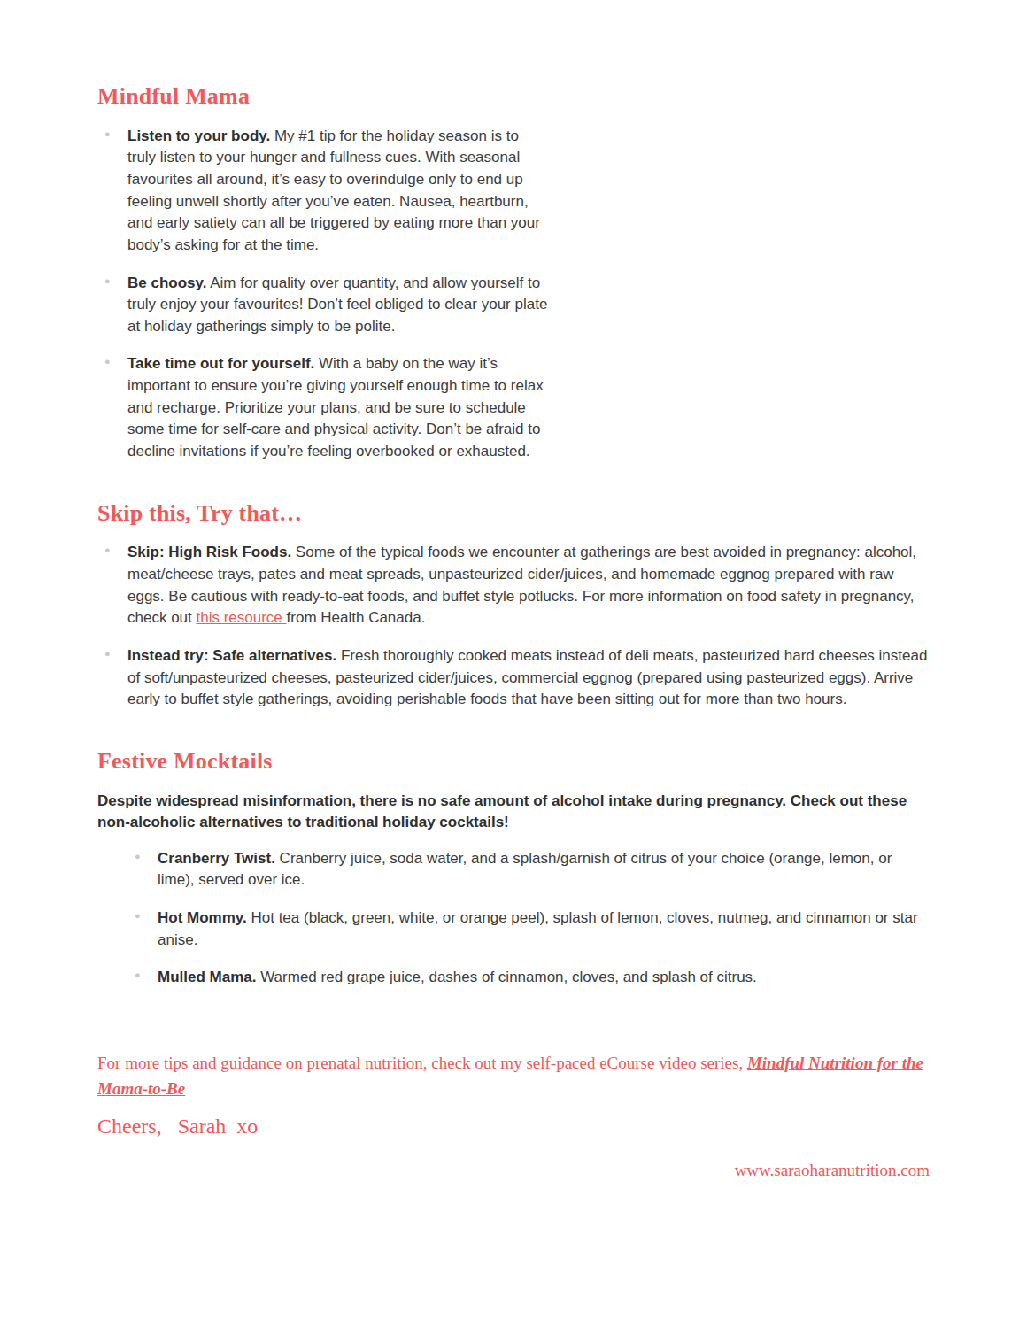Mindful Mama
Listen to your body. My #1 tip for the holiday season is to truly listen to your hunger and fullness cues. With seasonal favourites all around, it’s easy to overindulge only to end up feeling unwell shortly after you’ve eaten. Nausea, heartburn, and early satiety can all be triggered by eating more than your body’s asking for at the time.
Be choosy. Aim for quality over quantity, and allow yourself to truly enjoy your favourites! Don’t feel obliged to clear your plate at holiday gatherings simply to be polite.
Take time out for yourself. With a baby on the way it’s important to ensure you’re giving yourself enough time to relax and recharge. Prioritize your plans, and be sure to schedule some time for self-care and physical activity. Don’t be afraid to decline invitations if you’re feeling overbooked or exhausted.
Skip this, Try that…
Skip: High Risk Foods. Some of the typical foods we encounter at gatherings are best avoided in pregnancy: alcohol, meat/cheese trays, pates and meat spreads, unpasteurized cider/juices, and homemade eggnog prepared with raw eggs. Be cautious with ready-to-eat foods, and buffet style potlucks. For more information on food safety in pregnancy, check out this resource from Health Canada.
Instead try: Safe alternatives. Fresh thoroughly cooked meats instead of deli meats, pasteurized hard cheeses instead of soft/unpasteurized cheeses, pasteurized cider/juices, commercial eggnog (prepared using pasteurized eggs). Arrive early to buffet style gatherings, avoiding perishable foods that have been sitting out for more than two hours.
Festive Mocktails
Despite widespread misinformation, there is no safe amount of alcohol intake during pregnancy. Check out these non-alcoholic alternatives to traditional holiday cocktails!
Cranberry Twist. Cranberry juice, soda water, and a splash/garnish of citrus of your choice (orange, lemon, or lime), served over ice.
Hot Mommy. Hot tea (black, green, white, or orange peel), splash of lemon, cloves, nutmeg, and cinnamon or star anise.
Mulled Mama. Warmed red grape juice, dashes of cinnamon, cloves, and splash of citrus.
For more tips and guidance on prenatal nutrition, check out my self-paced eCourse video series, Mindful Nutrition for the Mama-to-Be
Cheers, Sarah xo
www.saraoharanutrition.com